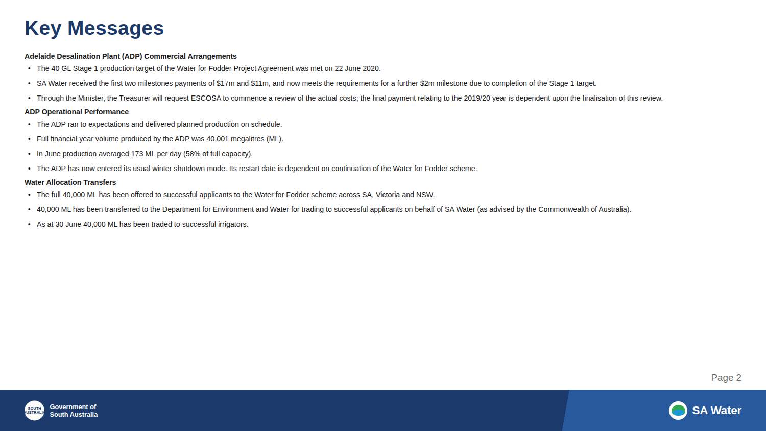Key Messages
Adelaide Desalination Plant (ADP) Commercial Arrangements
The 40 GL Stage 1 production target of the Water for Fodder Project Agreement was met on 22 June 2020.
SA Water received the first two milestones payments of $17m and $11m, and now meets the requirements for a further $2m milestone due to completion of the Stage 1 target.
Through the Minister, the Treasurer will request ESCOSA to commence a review of the actual costs; the final payment relating to the 2019/20 year is dependent upon the finalisation of this review.
ADP Operational Performance
The ADP ran to expectations and delivered planned production on schedule.
Full financial year volume produced by the ADP was 40,001 megalitres (ML).
In June production averaged 173 ML per day (58% of full capacity).
The ADP has now entered its usual winter shutdown mode. Its restart date is dependent on continuation of the Water for Fodder scheme.
Water Allocation Transfers
The full 40,000 ML has been offered to successful applicants to the Water for Fodder scheme across SA, Victoria and NSW.
40,000 ML has been transferred to the Department for Environment and Water for trading to successful applicants on behalf of SA Water (as advised by the Commonwealth of Australia).
As at 30 June 40,000 ML has been traded to successful irrigators.
Page 2
SOUTH
AUSTRALIA
Government of
South Australia
SA Water